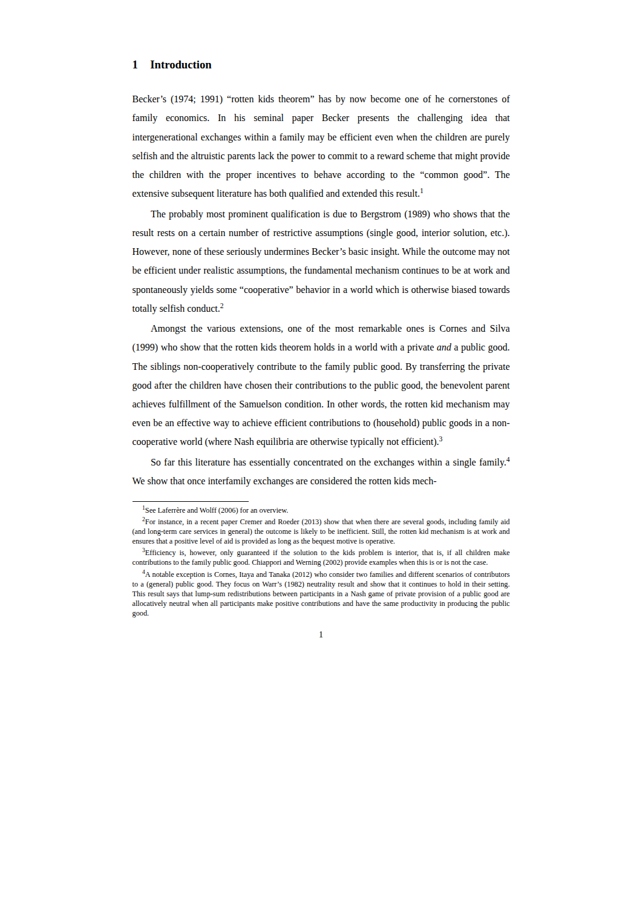1 Introduction
Becker’s (1974; 1991) “rotten kids theorem” has by now become one of he cornerstones of family economics. In his seminal paper Becker presents the challenging idea that intergenerational exchanges within a family may be efficient even when the children are purely selfish and the altruistic parents lack the power to commit to a reward scheme that might provide the children with the proper incentives to behave according to the “common good”. The extensive subsequent literature has both qualified and extended this result.1
The probably most prominent qualification is due to Bergstrom (1989) who shows that the result rests on a certain number of restrictive assumptions (single good, interior solution, etc.). However, none of these seriously undermines Becker’s basic insight. While the outcome may not be efficient under realistic assumptions, the fundamental mechanism continues to be at work and spontaneously yields some “cooperative” behavior in a world which is otherwise biased towards totally selfish conduct.2
Amongst the various extensions, one of the most remarkable ones is Cornes and Silva (1999) who show that the rotten kids theorem holds in a world with a private and a public good. The siblings non-cooperatively contribute to the family public good. By transferring the private good after the children have chosen their contributions to the public good, the benevolent parent achieves fulfillment of the Samuelson condition. In other words, the rotten kid mechanism may even be an effective way to achieve efficient contributions to (household) public goods in a non-cooperative world (where Nash equilibria are otherwise typically not efficient).3
So far this literature has essentially concentrated on the exchanges within a single family.4 We show that once interfamily exchanges are considered the rotten kids mech-
1See Laferrère and Wolff (2006) for an overview.
2For instance, in a recent paper Cremer and Roeder (2013) show that when there are several goods, including family aid (and long-term care services in general) the outcome is likely to be inefficient. Still, the rotten kid mechanism is at work and ensures that a positive level of aid is provided as long as the bequest motive is operative.
3Efficiency is, however, only guaranteed if the solution to the kids problem is interior, that is, if all children make contributions to the family public good. Chiappori and Werning (2002) provide examples when this is or is not the case.
4A notable exception is Cornes, Itaya and Tanaka (2012) who consider two families and different scenarios of contributors to a (general) public good. They focus on Warr’s (1982) neutrality result and show that it continues to hold in their setting. This result says that lump-sum redistributions between participants in a Nash game of private provision of a public good are allocatively neutral when all participants make positive contributions and have the same productivity in producing the public good.
1